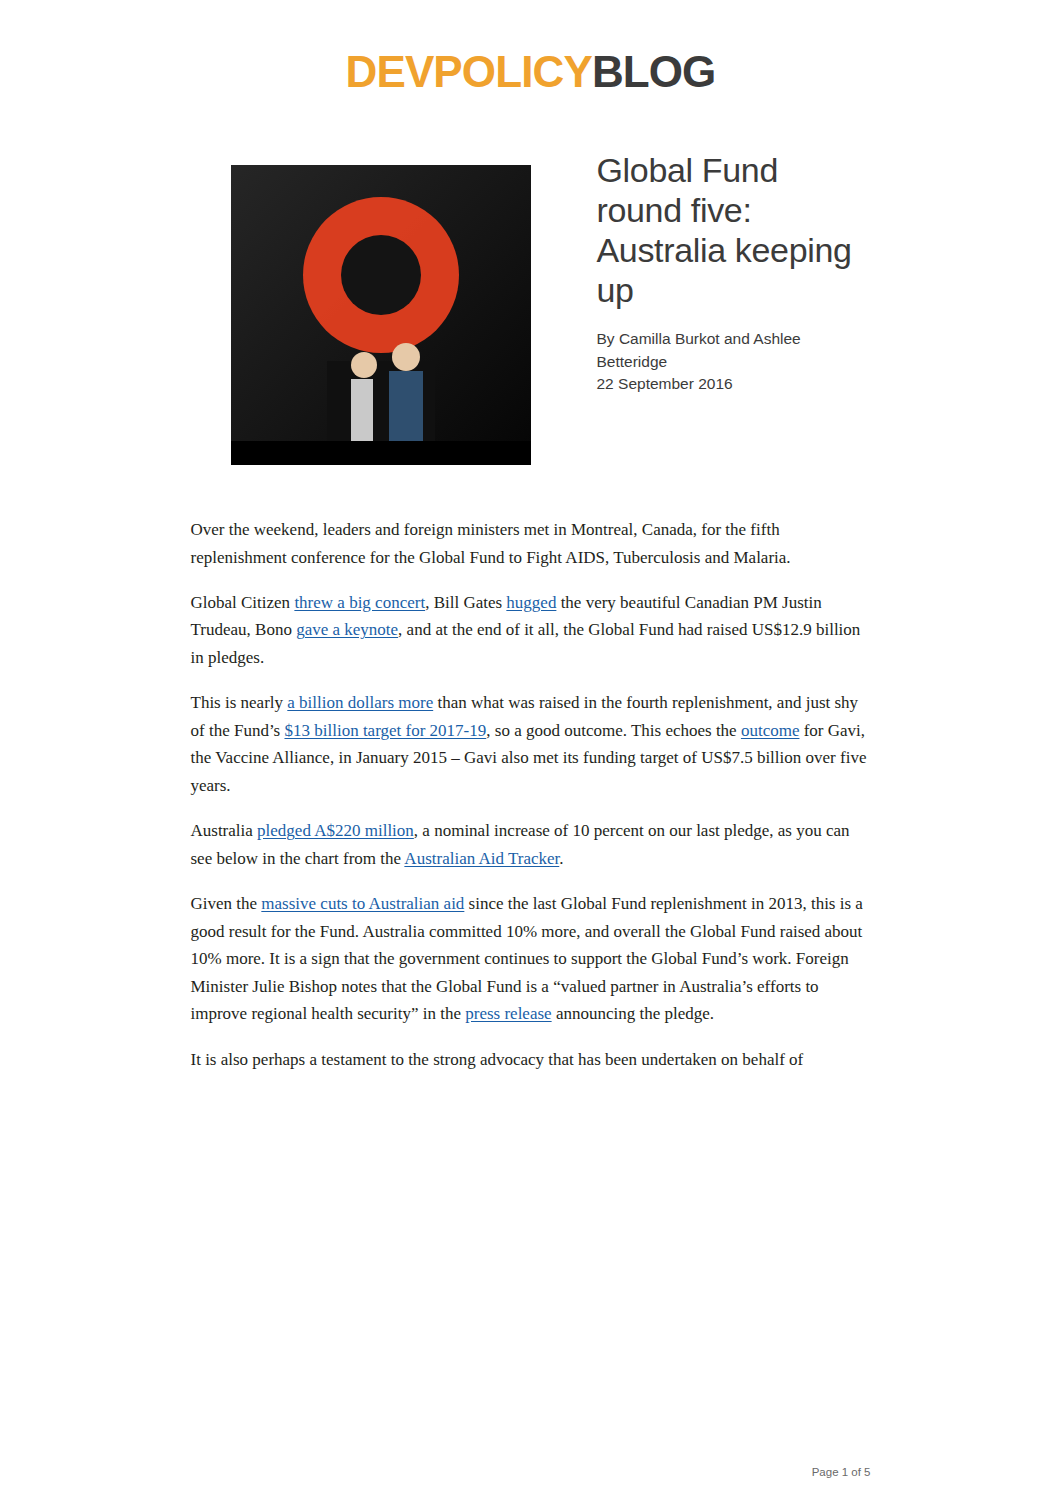DEVPOLICY BLOG
Global Fund round five: Australia keeping up
By Camilla Burkot and Ashlee Betteridge
22 September 2016
Over the weekend, leaders and foreign ministers met in Montreal, Canada, for the fifth replenishment conference for the Global Fund to Fight AIDS, Tuberculosis and Malaria.
Global Citizen threw a big concert, Bill Gates hugged the very beautiful Canadian PM Justin Trudeau, Bono gave a keynote, and at the end of it all, the Global Fund had raised US$12.9 billion in pledges.
This is nearly a billion dollars more than what was raised in the fourth replenishment, and just shy of the Fund’s $13 billion target for 2017-19, so a good outcome. This echoes the outcome for Gavi, the Vaccine Alliance, in January 2015 – Gavi also met its funding target of US$7.5 billion over five years.
Australia pledged A$220 million, a nominal increase of 10 percent on our last pledge, as you can see below in the chart from the Australian Aid Tracker.
Given the massive cuts to Australian aid since the last Global Fund replenishment in 2013, this is a good result for the Fund. Australia committed 10% more, and overall the Global Fund raised about 10% more. It is a sign that the government continues to support the Global Fund’s work. Foreign Minister Julie Bishop notes that the Global Fund is a “valued partner in Australia’s efforts to improve regional health security” in the press release announcing the pledge.
It is also perhaps a testament to the strong advocacy that has been undertaken on behalf of
Page 1 of 5